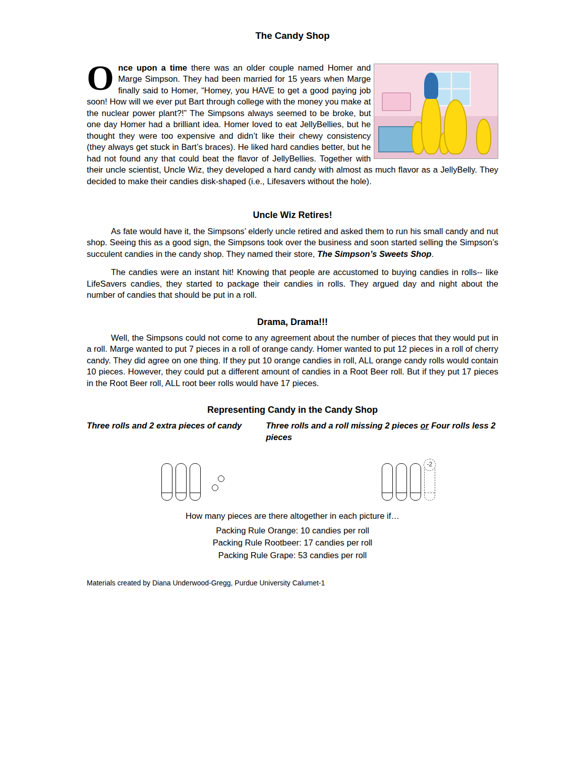The Candy Shop
Once upon a time there was an older couple named Homer and Marge Simpson. They had been married for 15 years when Marge finally said to Homer, “Homey, you HAVE to get a good paying job soon! How will we ever put Bart through college with the money you make at the nuclear power plant?!” The Simpsons always seemed to be broke, but one day Homer had a brilliant idea. Homer loved to eat JellyBellies, but he thought they were too expensive and didn’t like their chewy consistency (they always get stuck in Bart’s braces). He liked hard candies better, but he had not found any that could beat the flavor of JellyBellies. Together with their uncle scientist, Uncle Wiz, they developed a hard candy with almost as much flavor as a JellyBelly. They decided to make their candies disk-shaped (i.e., Lifesavers without the hole).
Uncle Wiz Retires!
As fate would have it, the Simpsons’ elderly uncle retired and asked them to run his small candy and nut shop. Seeing this as a good sign, the Simpsons took over the business and soon started selling the Simpson’s succulent candies in the candy shop. They named their store, The Simpson’s Sweets Shop.
The candies were an instant hit! Knowing that people are accustomed to buying candies in rolls-- like LifeSavers candies, they started to package their candies in rolls. They argued day and night about the number of candies that should be put in a roll.
Drama, Drama!!!
Well, the Simpsons could not come to any agreement about the number of pieces that they would put in a roll. Marge wanted to put 7 pieces in a roll of orange candy. Homer wanted to put 12 pieces in a roll of cherry candy. They did agree on one thing. If they put 10 orange candies in roll, ALL orange candy rolls would contain 10 pieces. However, they could put a different amount of candies in a Root Beer roll. But if they put 17 pieces in the Root Beer roll, ALL root beer rolls would have 17 pieces.
Representing Candy in the Candy Shop
Three rolls and 2 extra pieces of candy
Three rolls and a roll missing 2 pieces or Four rolls less 2 pieces
-2
How many pieces are there altogether in each picture if…
Packing Rule Orange: 10 candies per roll
Packing Rule Rootbeer: 17 candies per roll
Packing Rule Grape: 53 candies per roll
Materials created by Diana Underwood-Gregg, Purdue University Calumet-1